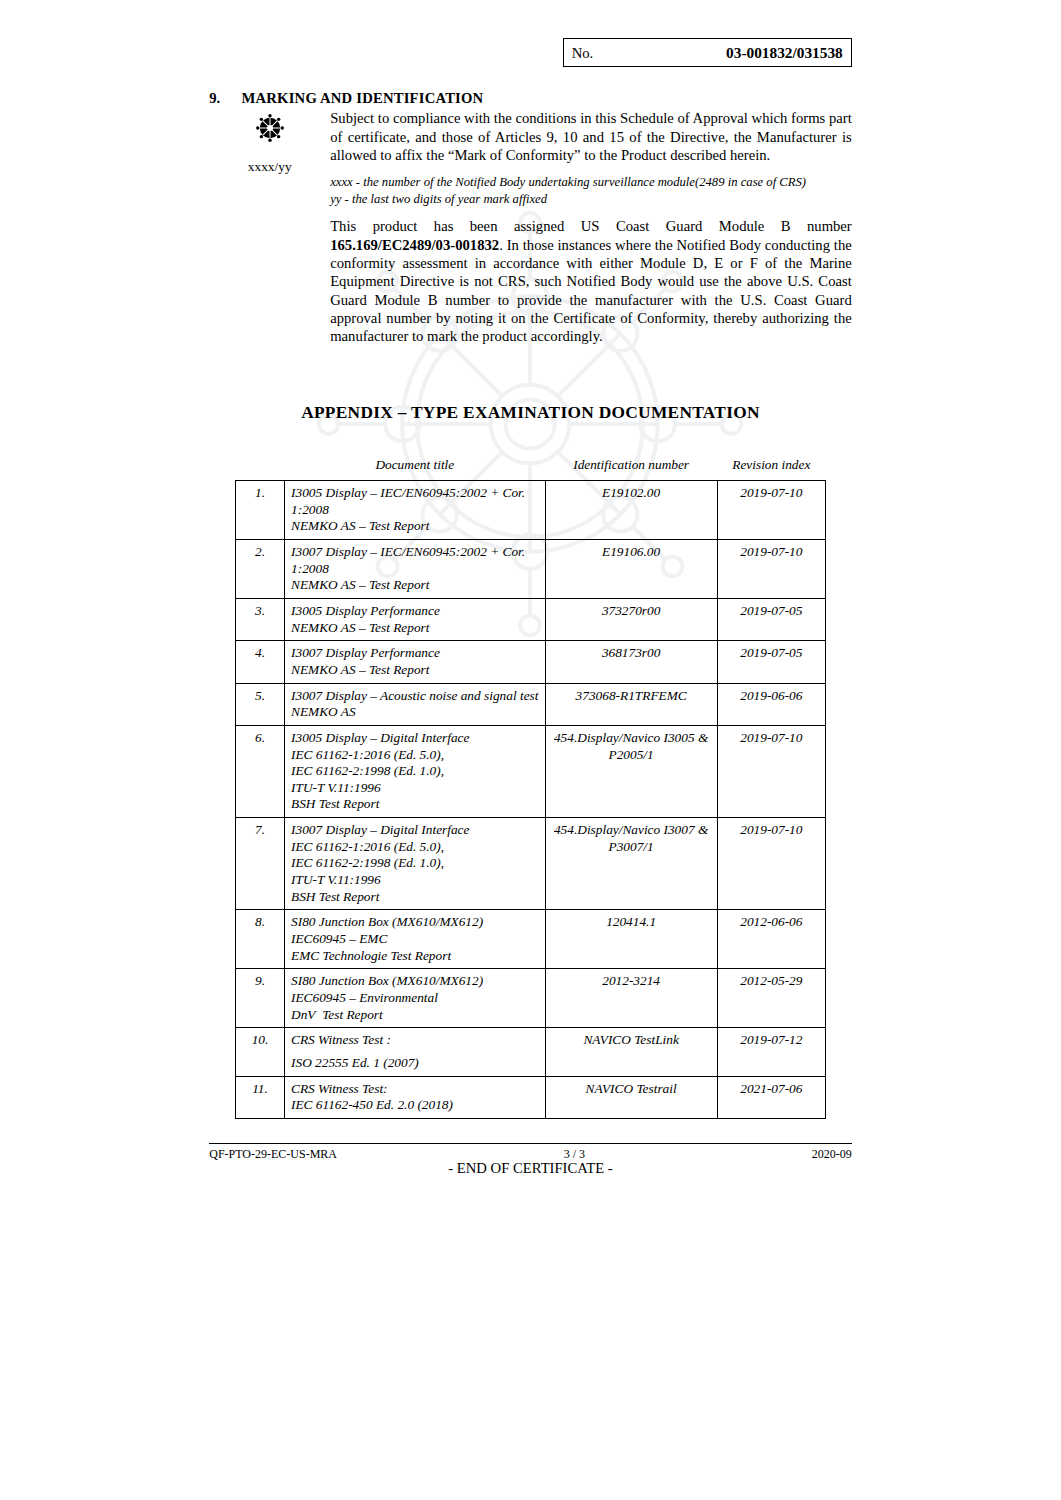No. 03-001832/031538
9. MARKING AND IDENTIFICATION
xxxx/yy
Subject to compliance with the conditions in this Schedule of Approval which forms part of certificate, and those of Articles 9, 10 and 15 of the Directive, the Manufacturer is allowed to affix the “Mark of Conformity” to the Product described herein.
xxxx - the number of the Notified Body undertaking surveillance module(2489 in case of CRS)
yy - the last two digits of year mark affixed
This product has been assigned US Coast Guard Module B number 165.169/EC2489/03-001832. In those instances where the Notified Body conducting the conformity assessment in accordance with either Module D, E or F of the Marine Equipment Directive is not CRS, such Notified Body would use the above U.S. Coast Guard Module B number to provide the manufacturer with the U.S. Coast Guard approval number by noting it on the Certificate of Conformity, thereby authorizing the manufacturer to mark the product accordingly.
APPENDIX – TYPE EXAMINATION DOCUMENTATION
| | Document title | Identification number | Revision index |
| --- | --- | --- | --- |
| 1. | I3005 Display – IEC/EN60945:2002 + Cor. 1:2008 NEMKO AS – Test Report | E19102.00 | 2019-07-10 |
| 2. | I3007 Display – IEC/EN60945:2002 + Cor. 1:2008 NEMKO AS – Test Report | E19106.00 | 2019-07-10 |
| 3. | I3005 Display Performance NEMKO AS – Test Report | 373270r00 | 2019-07-05 |
| 4. | I3007 Display Performance NEMKO AS – Test Report | 368173r00 | 2019-07-05 |
| 5. | I3007 Display – Acoustic noise and signal test NEMKO AS | 373068-R1TRFEMC | 2019-06-06 |
| 6. | I3005 Display – Digital Interface IEC 61162-1:2016 (Ed. 5.0), IEC 61162-2:1998 (Ed. 1.0), ITU-T V.11:1996 BSH Test Report | 454.Display/Navico I3005 & P2005/1 | 2019-07-10 |
| 7. | I3007 Display – Digital Interface IEC 61162-1:2016 (Ed. 5.0), IEC 61162-2:1998 (Ed. 1.0), ITU-T V.11:1996 BSH Test Report | 454.Display/Navico I3007 & P3007/1 | 2019-07-10 |
| 8. | SI80 Junction Box (MX610/MX612) IEC60945 – EMC EMC Technologie Test Report | 120414.1 | 2012-06-06 |
| 9. | SI80 Junction Box (MX610/MX612) IEC60945 – Environmental DnV Test Report | 2012-3214 | 2012-05-29 |
| 10. | CRS Witness Test : ISO 22555 Ed. 1 (2007) | NAVICO TestLink | 2019-07-12 |
| 11. | CRS Witness Test: IEC 61162-450 Ed. 2.0 (2018) | NAVICO Testrail | 2021-07-06 |
- END OF CERTIFICATE -
QF-PTO-29-EC-US-MRA
3 / 3
2020-09